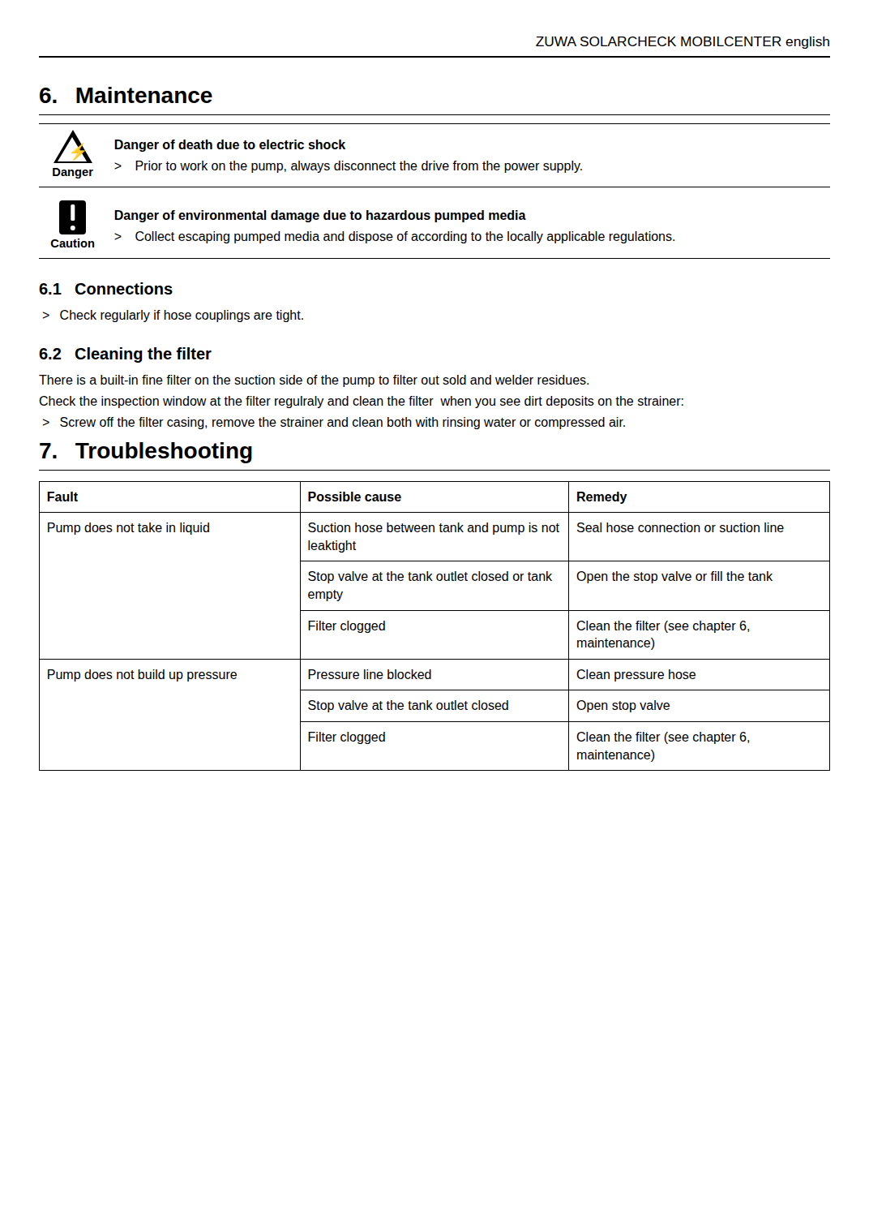ZUWA SOLARCHECK MOBILCENTER english
6. Maintenance
⚡
Danger
Danger of death due to electric shock
> Prior to work on the pump, always disconnect the drive from the power supply.
Caution
Danger of environmental damage due to hazardous pumped media
> Collect escaping pumped media and dispose of according to the locally applicable regulations.
6.1 Connections
Check regularly if hose couplings are tight.
6.2 Cleaning the filter
There is a built-in fine filter on the suction side of the pump to filter out sold and welder residues.
Check the inspection window at the filter regulraly and clean the filter when you see dirt deposits on the strainer:
Screw off the filter casing, remove the strainer and clean both with rinsing water or compressed air.
7. Troubleshooting
| Fault | Possible cause | Remedy |
| --- | --- | --- |
| Pump does not take in liquid | Suction hose between tank and pump is not leaktight | Seal hose connection or suction line |
| Stop valve at the tank outlet closed or tank empty | Open the stop valve or fill the tank |
| Filter clogged | Clean the filter (see chapter 6, maintenance) |
| Pump does not build up pressure | Pressure line blocked | Clean pressure hose |
| Stop valve at the tank outlet closed | Open stop valve |
| Filter clogged | Clean the filter (see chapter 6, maintenance) |